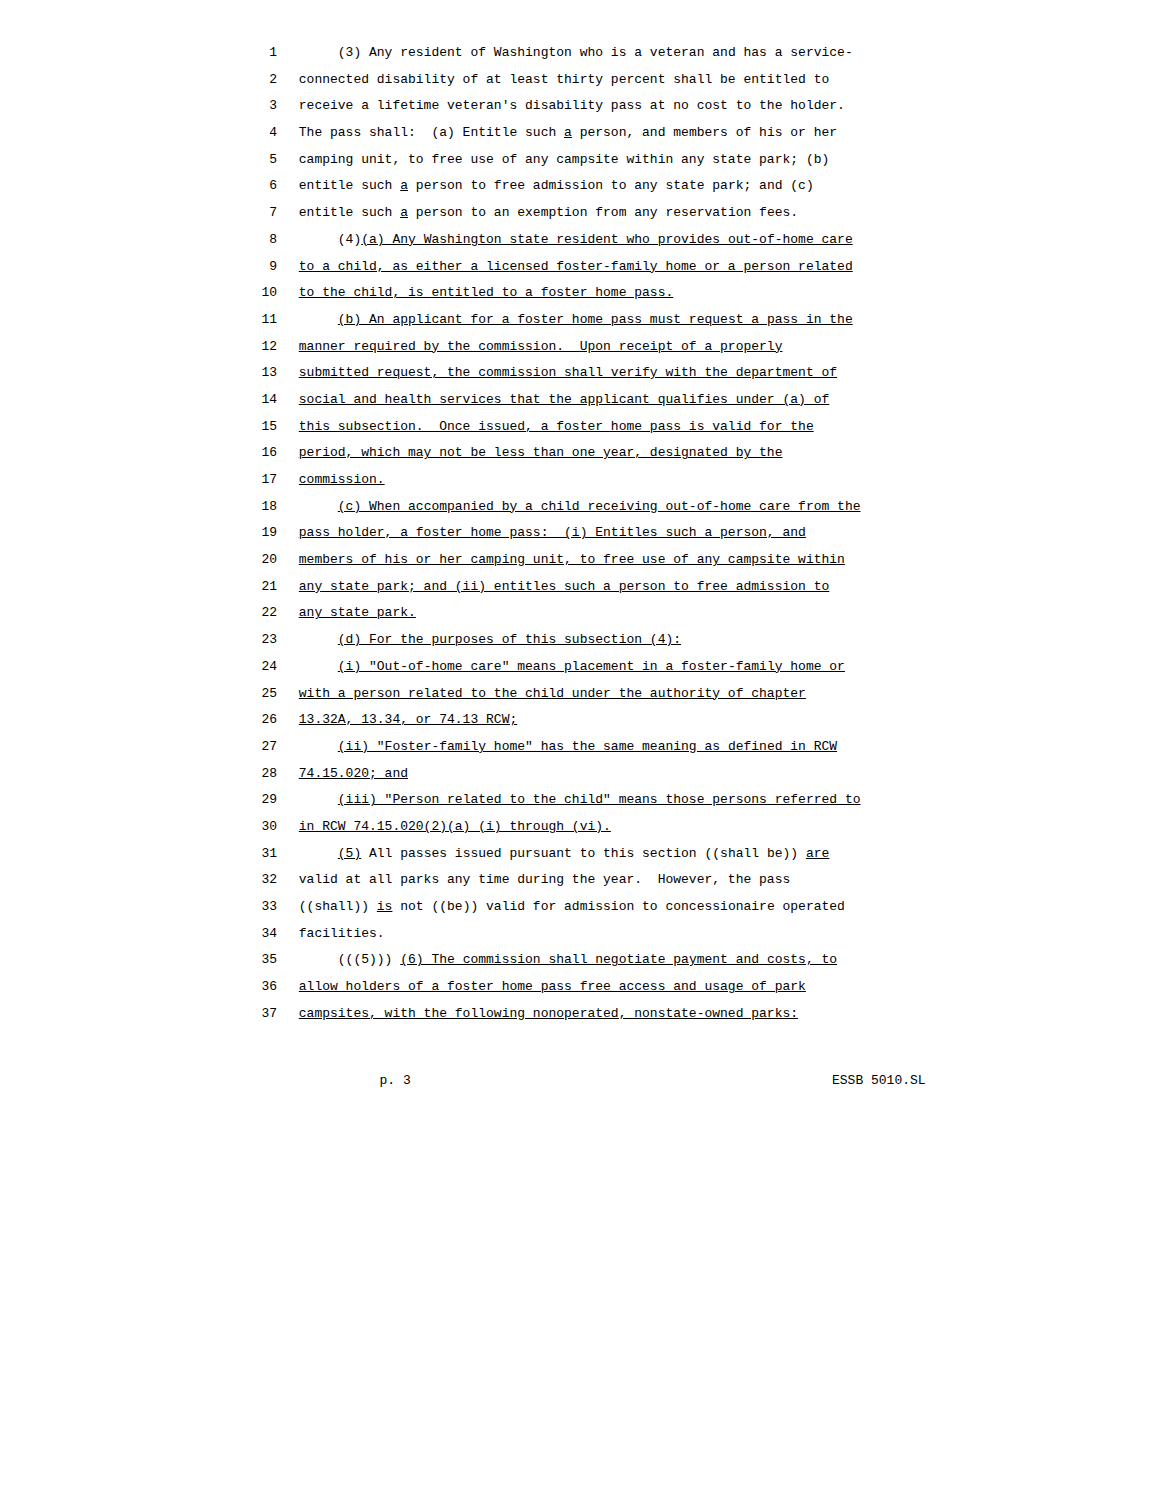| 1 | (3) Any resident of Washington who is a veteran and has a service- |
| 2 | connected disability of at least thirty percent shall be entitled to |
| 3 | receive a lifetime veteran's disability pass at no cost to the holder. |
| 4 | The pass shall: (a) Entitle such a person, and members of his or her |
| 5 | camping unit, to free use of any campsite within any state park; (b) |
| 6 | entitle such a person to free admission to any state park; and (c) |
| 7 | entitle such a person to an exemption from any reservation fees. |
| 8 | (4) (a) Any Washington state resident who provides out-of-home care |
| 9 | to a child, as either a licensed foster-family home or a person related |
| 10 | to the child, is entitled to a foster home pass. |
| 11 | (b) An applicant for a foster home pass must request a pass in the |
| 12 | manner required by the commission. Upon receipt of a properly |
| 13 | submitted request, the commission shall verify with the department of |
| 14 | social and health services that the applicant qualifies under (a) of |
| 15 | this subsection. Once issued, a foster home pass is valid for the |
| 16 | period, which may not be less than one year, designated by the |
| 17 | commission. |
| 18 | (c) When accompanied by a child receiving out-of-home care from the |
| 19 | pass holder, a foster home pass: (i) Entitles such a person, and |
| 20 | members of his or her camping unit, to free use of any campsite within |
| 21 | any state park; and (ii) entitles such a person to free admission to |
| 22 | any state park. |
| 23 | (d) For the purposes of this subsection (4): |
| 24 | (i) "Out-of-home care" means placement in a foster-family home or |
| 25 | with a person related to the child under the authority of chapter |
| 26 | 13.32A, 13.34, or 74.13 RCW; |
| 27 | (ii) "Foster-family home" has the same meaning as defined in RCW |
| 28 | 74.15.020; and |
| 29 | (iii) "Person related to the child" means those persons referred to |
| 30 | in RCW 74.15.020(2)(a) (i) through (vi). |
| 31 | (5) All passes issued pursuant to this section ((shall be)) are |
| 32 | valid at all parks any time during the year. However, the pass |
| 33 | ((shall)) is not ((be)) valid for admission to concessionaire operated |
| 34 | facilities. |
| 35 | (((5))) (6) The commission shall negotiate payment and costs, to |
| 36 | allow holders of a foster home pass free access and usage of park |
| 37 | campsites, with the following nonoperated, nonstate-owned parks: |
p. 3 ESSB 5010.SL